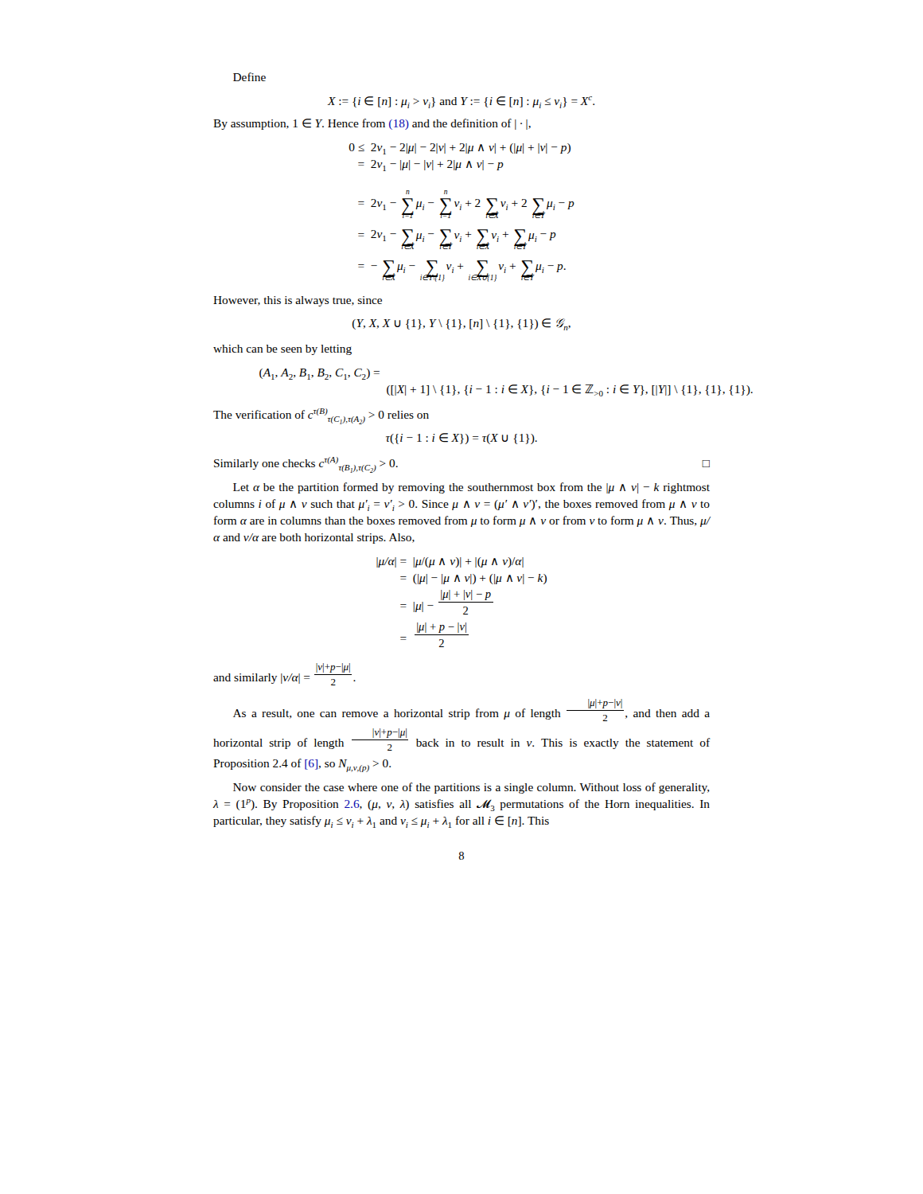Define
X := {i ∈ [n] : μi > νi} and Y := {i ∈ [n] : μi ≤ νi} = Xc.
By assumption, 1 ∈ Y. Hence from (18) and the definition of | · |,
0 ≤
2ν1 − 2|μ| − 2|ν| + 2|μ ∧ ν| + (|μ| + |ν| − p)
=
2ν1 − |μ| − |ν| + 2|μ ∧ ν| − p
=
2ν1 − n∑i=1 μi − n∑i=1 νi + 2 ∑i∈X νi + 2 ∑i∈Y μi − p
=
2ν1 − ∑i∈X μi − ∑i∈Y νi + ∑i∈X νi + ∑i∈Y μi − p
=
− ∑i∈X μi − ∑i∈Y\{1}νi + ∑i∈X∪{1}νi + ∑i∈Y μi − p.
However, this is always true, since
(Y, X, X ∪ {1}, Y \ {1}, [n] \ {1}, {1}) ∈ 𝒢n,
which can be seen by letting
(A1, A2, B1, B2, C1, C2) =
([|X| + 1] \ {1}, {i − 1 : i ∈ X}, {i − 1 ∈ ℤ>0 : i ∈ Y}, [|Y|] \ {1}, {1}, {1}).
The verification of cτ(B)τ(C1),τ(A2) > 0 relies on
τ({i − 1 : i ∈ X}) = τ(X ∪ {1}).
Similarly one checks cτ(A)τ(B1),τ(C2) > 0. □
Let α be the partition formed by removing the southernmost box from the |μ ∧ ν| − k rightmost columns i of μ ∧ ν such that μ′i = ν′i > 0. Since μ ∧ ν = (μ′ ∧ ν′)′, the boxes removed from μ ∧ ν to form α are in columns than the boxes removed from μ to form μ ∧ ν or from ν to form μ ∧ ν. Thus, μ/α and ν/α are both horizontal strips. Also,
|μ/α| =
|μ/(μ ∧ ν)| + |(μ ∧ ν)/α|
=
(|μ| − |μ ∧ ν|) + (|μ ∧ ν| − k)
=
|μ| − |μ| + |ν| − p 2
=
|μ| + p − |ν|2
and similarly |ν/α| = |ν|+p−|μ|2.
As a result, one can remove a horizontal strip from μ of length |μ|+p−|ν|2, and then add a horizontal strip of length |ν|+p−|μ|2 back in to result in ν. This is exactly the statement of Proposition 2.4 of [6], so Nμ,ν,(p) > 0.
Now consider the case where one of the partitions is a single column. Without loss of generality, λ = (1p). By Proposition 2.6, (μ, ν, λ) satisfies all 𝓜3 permutations of the Horn inequalities. In particular, they satisfy μi ≤ νi + λ1 and νi ≤ μi + λ1 for all i ∈ [n]. This
8